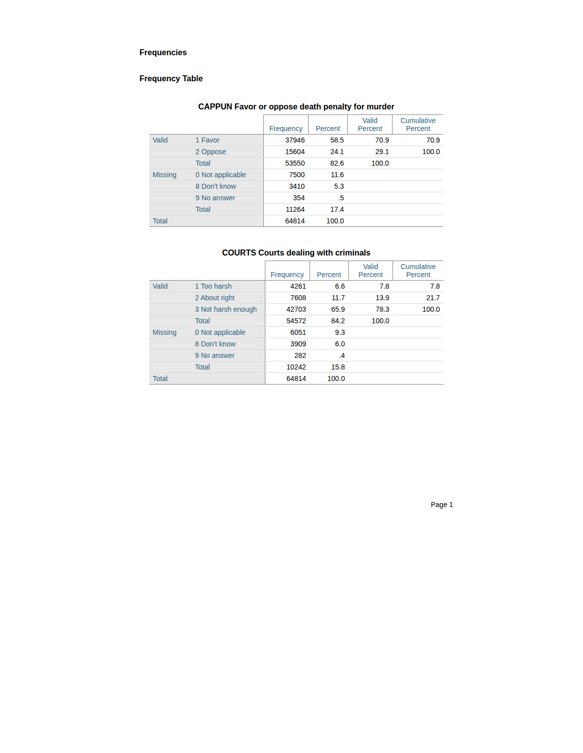Frequencies
Frequency Table
CAPPUN Favor or oppose death penalty for murder
| | | Frequency | Percent | Valid Percent | Cumulative Percent |
| --- | --- | --- | --- | --- | --- |
| Valid | 1 Favor | 37946 | 58.5 | 70.9 | 70.9 |
| | 2 Oppose | 15604 | 24.1 | 29.1 | 100.0 |
| | Total | 53550 | 82.6 | 100.0 | |
| Missing | 0 Not applicable | 7500 | 11.6 | | |
| | 8 Don't know | 3410 | 5.3 | | |
| | 9 No answer | 354 | .5 | | |
| | Total | 11264 | 17.4 | | |
| Total | 64814 | 100.0 | | |
COURTS Courts dealing with criminals
| | | Frequency | Percent | Valid Percent | Cumulative Percent |
| --- | --- | --- | --- | --- | --- |
| Valid | 1 Too harsh | 4261 | 6.6 | 7.8 | 7.8 |
| | 2 About right | 7608 | 11.7 | 13.9 | 21.7 |
| | 3 Not harsh enough | 42703 | 65.9 | 78.3 | 100.0 |
| | Total | 54572 | 84.2 | 100.0 | |
| Missing | 0 Not applicable | 6051 | 9.3 | | |
| | 8 Don't know | 3909 | 6.0 | | |
| | 9 No answer | 282 | .4 | | |
| | Total | 10242 | 15.8 | | |
| Total | 64814 | 100.0 | | |
Page 1